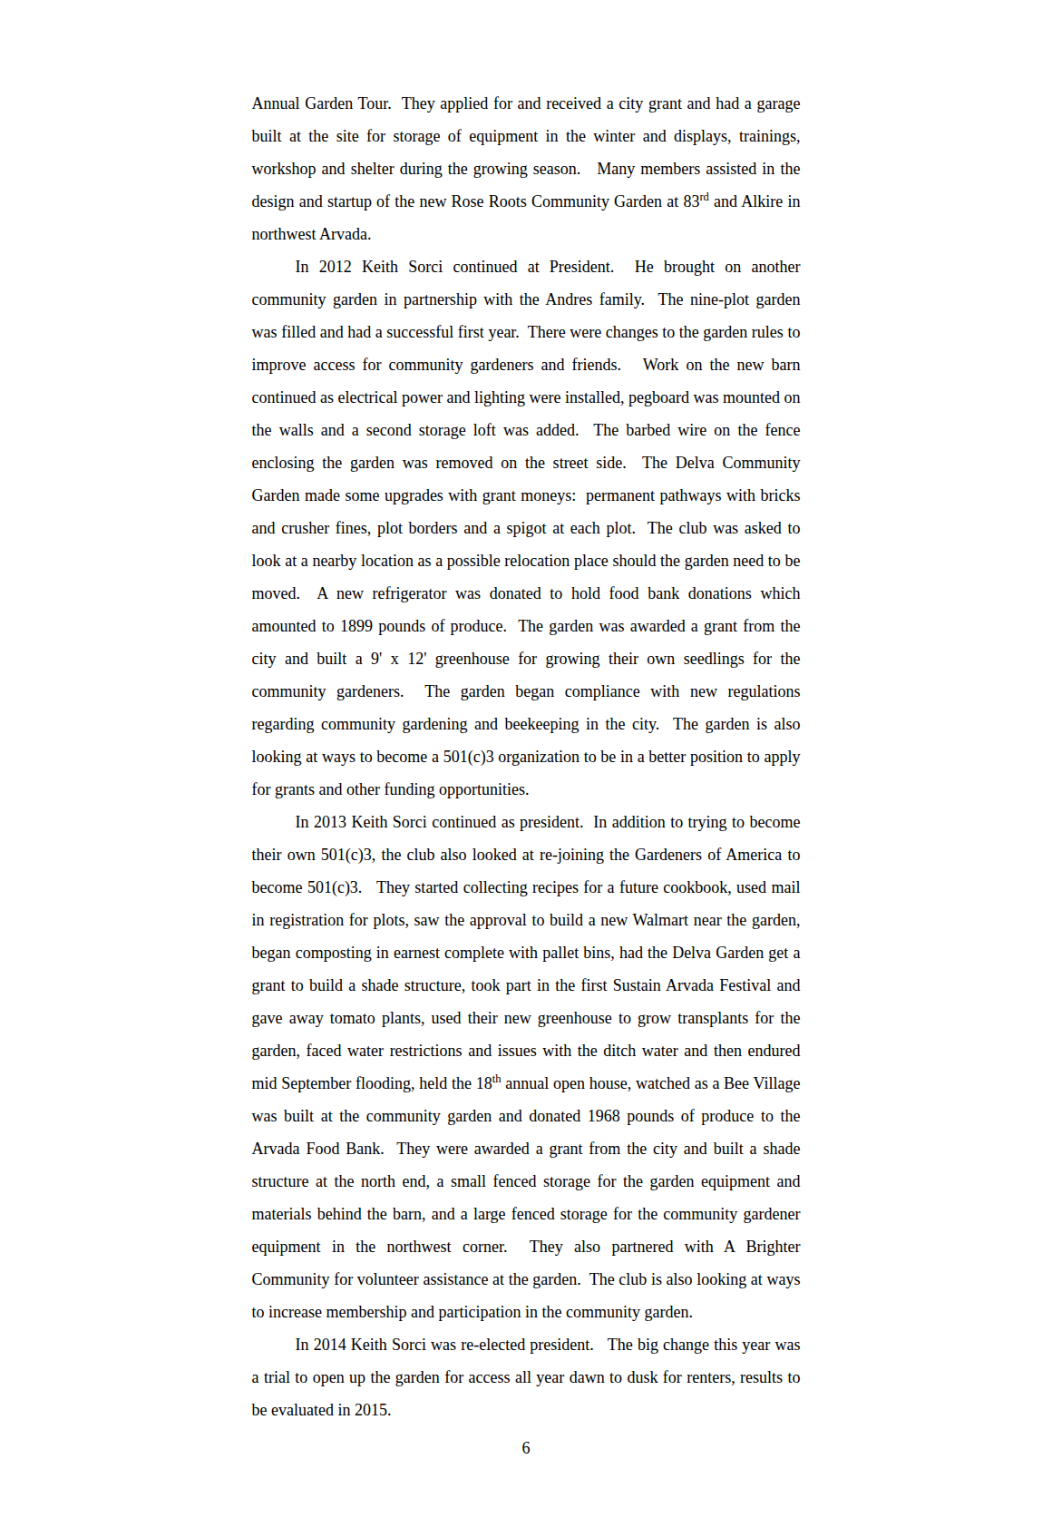Annual Garden Tour. They applied for and received a city grant and had a garage built at the site for storage of equipment in the winter and displays, trainings, workshop and shelter during the growing season. Many members assisted in the design and startup of the new Rose Roots Community Garden at 83rd and Alkire in northwest Arvada.
In 2012 Keith Sorci continued at President. He brought on another community garden in partnership with the Andres family. The nine-plot garden was filled and had a successful first year. There were changes to the garden rules to improve access for community gardeners and friends. Work on the new barn continued as electrical power and lighting were installed, pegboard was mounted on the walls and a second storage loft was added. The barbed wire on the fence enclosing the garden was removed on the street side. The Delva Community Garden made some upgrades with grant moneys: permanent pathways with bricks and crusher fines, plot borders and a spigot at each plot. The club was asked to look at a nearby location as a possible relocation place should the garden need to be moved. A new refrigerator was donated to hold food bank donations which amounted to 1899 pounds of produce. The garden was awarded a grant from the city and built a 9' x 12' greenhouse for growing their own seedlings for the community gardeners. The garden began compliance with new regulations regarding community gardening and beekeeping in the city. The garden is also looking at ways to become a 501(c)3 organization to be in a better position to apply for grants and other funding opportunities.
In 2013 Keith Sorci continued as president. In addition to trying to become their own 501(c)3, the club also looked at re-joining the Gardeners of America to become 501(c)3. They started collecting recipes for a future cookbook, used mail in registration for plots, saw the approval to build a new Walmart near the garden, began composting in earnest complete with pallet bins, had the Delva Garden get a grant to build a shade structure, took part in the first Sustain Arvada Festival and gave away tomato plants, used their new greenhouse to grow transplants for the garden, faced water restrictions and issues with the ditch water and then endured mid September flooding, held the 18th annual open house, watched as a Bee Village was built at the community garden and donated 1968 pounds of produce to the Arvada Food Bank. They were awarded a grant from the city and built a shade structure at the north end, a small fenced storage for the garden equipment and materials behind the barn, and a large fenced storage for the community gardener equipment in the northwest corner. They also partnered with A Brighter Community for volunteer assistance at the garden. The club is also looking at ways to increase membership and participation in the community garden.
In 2014 Keith Sorci was re-elected president. The big change this year was a trial to open up the garden for access all year dawn to dusk for renters, results to be evaluated in 2015.
6